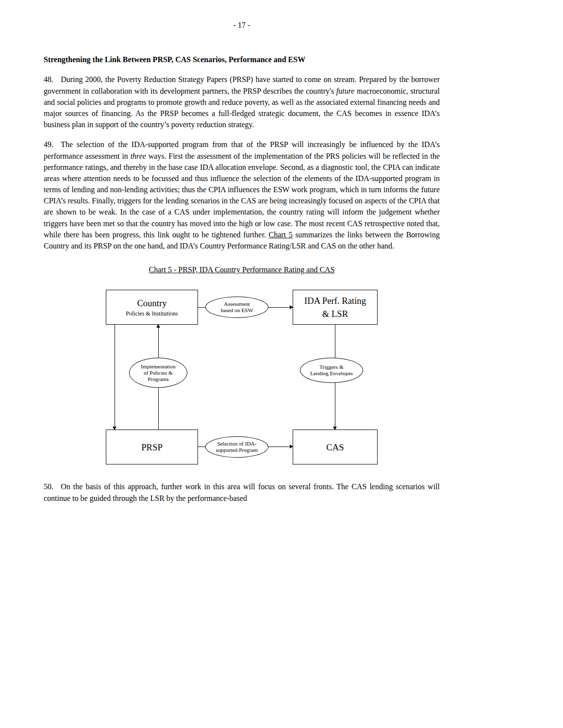- 17 -
Strengthening the Link Between PRSP, CAS Scenarios, Performance and ESW
48. During 2000, the Poverty Reduction Strategy Papers (PRSP) have started to come on stream. Prepared by the borrower government in collaboration with its development partners, the PRSP describes the country's future macroeconomic, structural and social policies and programs to promote growth and reduce poverty, as well as the associated external financing needs and major sources of financing. As the PRSP becomes a full-fledged strategic document, the CAS becomes in essence IDA’s business plan in support of the country’s poverty reduction strategy.
49. The selection of the IDA-supported program from that of the PRSP will increasingly be influenced by the IDA’s performance assessment in three ways. First the assessment of the implementation of the PRS policies will be reflected in the performance ratings, and thereby in the base case IDA allocation envelope. Second, as a diagnostic tool, the CPIA can indicate areas where attention needs to be focussed and thus influence the selection of the elements of the IDA-supported program in terms of lending and non-lending activities; thus the CPIA influences the ESW work program, which in turn informs the future CPIA’s results. Finally, triggers for the lending scenarios in the CAS are being increasingly focused on aspects of the CPIA that are shown to be weak. In the case of a CAS under implementation, the country rating will inform the judgement whether triggers have been met so that the country has moved into the high or low case. The most recent CAS retrospective noted that, while there has been progress, this link ought to be tightened further. Chart 5 summarizes the links between the Borrowing Country and its PRSP on the one hand, and IDA’s Country Performance Rating/LSR and CAS on the other hand.
Chart 5 - PRSP, IDA Country Performance Rating and CAS
Country Policies & Institutions
IDA Perf. Rating & LSR
PRSP
CAS
Assessment based on ESW
Implementation of Policies & Programs
Triggers & Lending Envelopes
Selection of IDA- supported Program
50. On the basis of this approach, further work in this area will focus on several fronts. The CAS lending scenarios will continue to be guided through the LSR by the performance-based